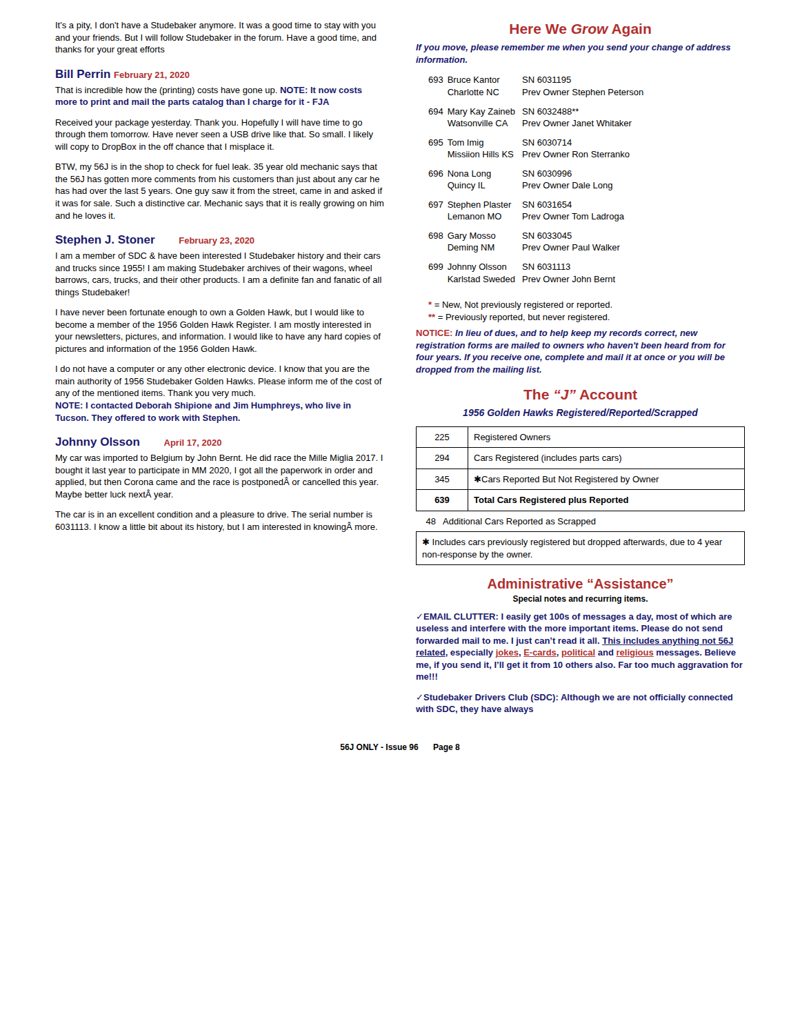It's a pity, I don't have a Studebaker anymore. It was a good time to stay with you and your friends. But I will follow Studebaker in the forum. Have a good time, and thanks for your great efforts
Bill Perrin February 21, 2020
That is incredible how the (printing) costs have gone up. NOTE: It now costs more to print and mail the parts catalog than I charge for it - FJA
Received your package yesterday. Thank you. Hopefully I will have time to go through them tomorrow. Have never seen a USB drive like that. So small. I likely will copy to DropBox in the off chance that I misplace it.
BTW, my 56J is in the shop to check for fuel leak. 35 year old mechanic says that the 56J has gotten more comments from his customers than just about any car he has had over the last 5 years. One guy saw it from the street, came in and asked if it was for sale. Such a distinctive car. Mechanic says that it is really growing on him and he loves it.
Stephen J. Stoner February 23, 2020
I am a member of SDC & have been interested I Studebaker history and their cars and trucks since 1955! I am making Studebaker archives of their wagons, wheel barrows, cars, trucks, and their other products. I am a definite fan and fanatic of all things Studebaker!
I have never been fortunate enough to own a Golden Hawk, but I would like to become a member of the 1956 Golden Hawk Register. I am mostly interested in your newsletters, pictures, and information. I would like to have any hard copies of pictures and information of the 1956 Golden Hawk.
I do not have a computer or any other electronic device. I know that you are the main authority of 1956 Studebaker Golden Hawks. Please inform me of the cost of any of the mentioned items. Thank you very much.
NOTE: I contacted Deborah Shipione and Jim Humphreys, who live in Tucson. They offered to work with Stephen.
Johnny Olsson April 17, 2020
My car was imported to Belgium by John Bernt. He did race the Mille Miglia 2017. I bought it last year to participate in MM 2020, I got all the paperwork in order and applied, but then Corona came and the race is postponedÂ or cancelled this year. Maybe better luck nextÂ year.
The car is in an excellent condition and a pleasure to drive. The serial number is 6031113. I know a little bit about its history, but I am interested in knowingÂ more.
Here We Grow Again
If you move, please remember me when you send your change of address information.
| 693 | Bruce Kantor Charlotte NC | SN 6031195 Prev Owner Stephen Peterson |
| 694 | Mary Kay Zaineb Watsonville CA | SN 6032488** Prev Owner Janet Whitaker |
| 695 | Tom Imig Missiion Hills KS | SN 6030714 Prev Owner Ron Sterranko |
| 696 | Nona Long Quincy IL | SN 6030996 Prev Owner Dale Long |
| 697 | Stephen Plaster Lemanon MO | SN 6031654 Prev Owner Tom Ladroga |
| 698 | Gary Mosso Deming NM | SN 6033045 Prev Owner Paul Walker |
| 699 | Johnny Olsson Karlstad Sweded | SN 6031113 Prev Owner John Bernt |
* = New, Not previously registered or reported.
** = Previously reported, but never registered.
NOTICE: In lieu of dues, and to help keep my records correct, new registration forms are mailed to owners who haven't been heard from for four years. If you receive one, complete and mail it at once or you will be dropped from the mailing list.
The “J” Account
1956 Golden Hawks Registered/Reported/Scrapped
| 225 | Registered Owners |
| 294 | Cars Registered (includes parts cars) |
| 345 | ✱Cars Reported But Not Registered by Owner |
| 639 | Total Cars Registered plus Reported |
| 48 Additional Cars Reported as Scrapped |
| ✱ Includes cars previously registered but dropped afterwards, due to 4 year non-response by the owner. |
Administrative “Assistance”
Special notes and recurring items.
✓EMAIL CLUTTER: I easily get 100s of messages a day, most of which are useless and interfere with the more important items. Please do not send forwarded mail to me. I just can’t read it all. This includes anything not 56J related, especially jokes, E-cards, political and religious messages. Believe me, if you send it, I’ll get it from 10 others also. Far too much aggravation for me!!!
✓Studebaker Drivers Club (SDC): Although we are not officially connected with SDC, they have always
56J ONLY - Issue 96 Page 8